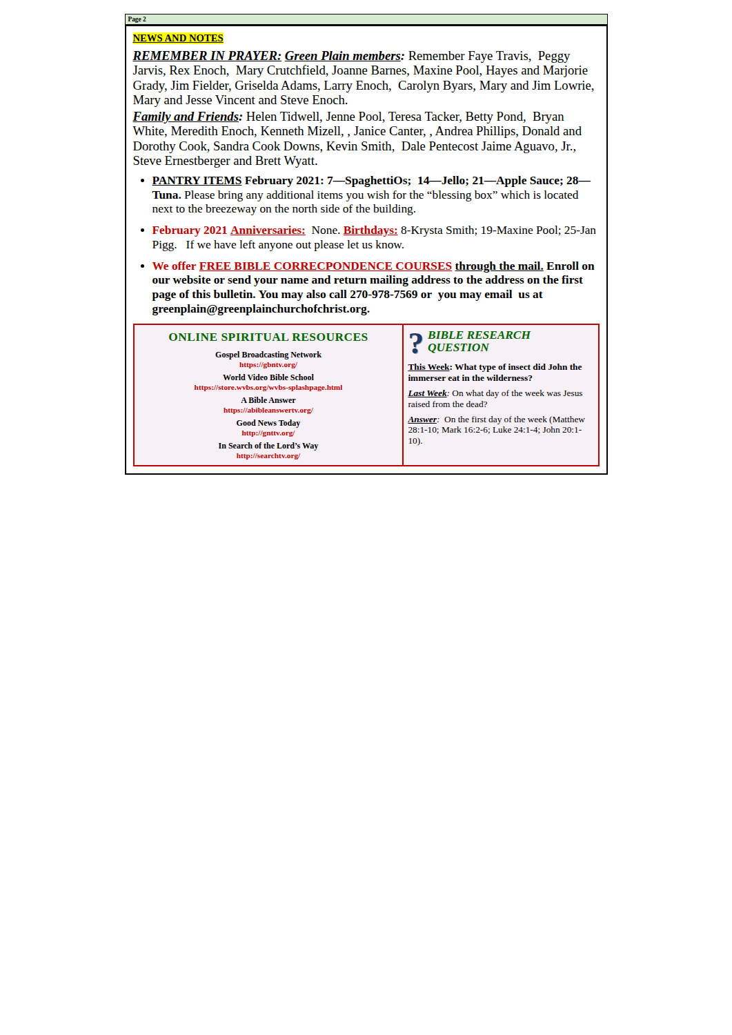Page 2
NEWS AND NOTES
REMEMBER IN PRAYER: Green Plain members: Remember Faye Travis, Peggy Jarvis, Rex Enoch, Mary Crutchfield, Joanne Barnes, Maxine Pool, Hayes and Marjorie Grady, Jim Fielder, Griselda Adams, Larry Enoch, Carolyn Byars, Mary and Jim Lowrie, Mary and Jesse Vincent and Steve Enoch.
Family and Friends: Helen Tidwell, Jenne Pool, Teresa Tacker, Betty Pond, Bryan White, Meredith Enoch, Kenneth Mizell, , Janice Canter, , Andrea Phillips, Donald and Dorothy Cook, Sandra Cook Downs, Kevin Smith, Dale Pentecost Jaime Aguavo, Jr., Steve Ernestberger and Brett Wyatt.
PANTRY ITEMS February 2021: 7—SpaghettiOs; 14—Jello; 21—Apple Sauce; 28—Tuna. Please bring any additional items you wish for the “blessing box” which is located next to the breezeway on the north side of the building.
February 2021 Anniversaries: None. Birthdays: 8-Krysta Smith; 19-Maxine Pool; 25-Jan Pigg. If we have left anyone out please let us know.
We offer FREE BIBLE CORRECPONDENCE COURSES through the mail. Enroll on our website or send your name and return mailing address to the address on the first page of this bulletin. You may also call 270-978-7569 or you may email us at greenplain@greenplainchurchofchrist.org.
| ONLINE SPIRITUAL RESOURCES Gospel Broadcasting Network https://gbntv.org/ World Video Bible School https://store.wvbs.org/wvbs-splashpage.html A Bible Answer https://abibleanswertv.org/ Good News Today http://gnttv.org/ In Search of the Lord’s Way http://searchtv.org/ | ? BIBLE RESEARCH QUESTION This Week : What type of insect did John the immerser eat in the wilderness? Last Week : On what day of the week was Jesus raised from the dead? Answer : On the first day of the week (Matthew 28:1-10; Mark 16:2-6; Luke 24:1-4; John 20:1-10). |